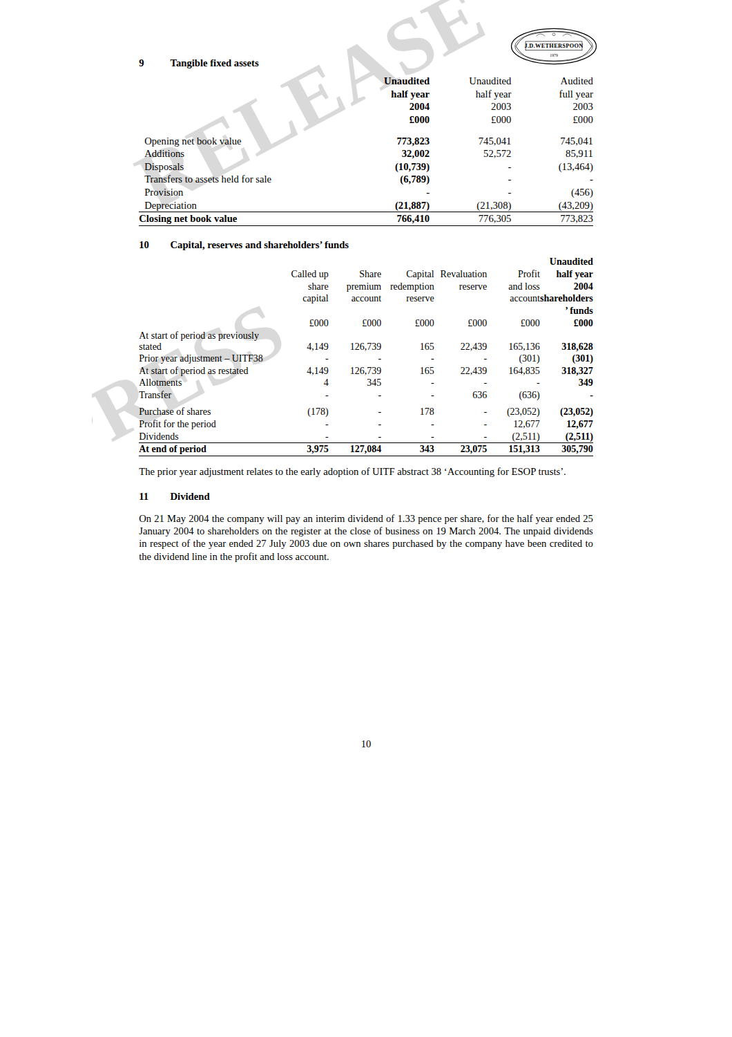RELEASE PRESS
J.D.WETHERSPOON 1979
9 Tangible fixed assets
| | Unaudited | Unaudited | Audited |
| | half year | half year | full year |
| | 2004 | 2003 | 2003 |
| | £000 | £000 | £000 |
| Opening net book value | 773,823 | 745,041 | 745,041 |
| Additions | 32,002 | 52,572 | 85,911 |
| Disposals | (10,739) | - | (13,464) |
| Transfers to assets held for sale | (6,789) | - | - |
| Provision | - | - | (456) |
| Depreciation | (21,887) | (21,308) | (43,209) |
| Closing net book value | 766,410 | 776,305 | 773,823 |
10 Capital, reserves and shareholders’ funds
| | | | | | | Unaudited |
| | Called up | Share | Capital | Revaluation | Profit | half year |
| | share | premium | redemption | reserve | and loss | 2004 |
| | capital | account | reserve | | account | shareholders |
| | | | | | | ’ funds |
| | £000 | £000 | £000 | £000 | £000 | £000 |
| At start of period as previously stated | 4,149 | 126,739 | 165 | 22,439 | 165,136 | 318,628 |
| Prior year adjustment – UITF38 | - | - | - | - | (301) | (301) |
| At start of period as restated | 4,149 | 126,739 | 165 | 22,439 | 164,835 | 318,327 |
| Allotments | 4 | 345 | - | - | - | 349 |
| Transfer | - | - | - | 636 | (636) | - |
| Purchase of shares | (178) | - | 178 | - | (23,052) | (23,052) |
| Profit for the period | - | - | - | - | 12,677 | 12,677 |
| Dividends | - | - | - | - | (2,511) | (2,511) |
| At end of period | 3,975 | 127,084 | 343 | 23,075 | 151,313 | 305,790 |
The prior year adjustment relates to the early adoption of UITF abstract 38 ‘Accounting for ESOP trusts’.
11 Dividend
On 21 May 2004 the company will pay an interim dividend of 1.33 pence per share, for the half year ended 25 January 2004 to shareholders on the register at the close of business on 19 March 2004. The unpaid dividends in respect of the year ended 27 July 2003 due on own shares purchased by the company have been credited to the dividend line in the profit and loss account.
10